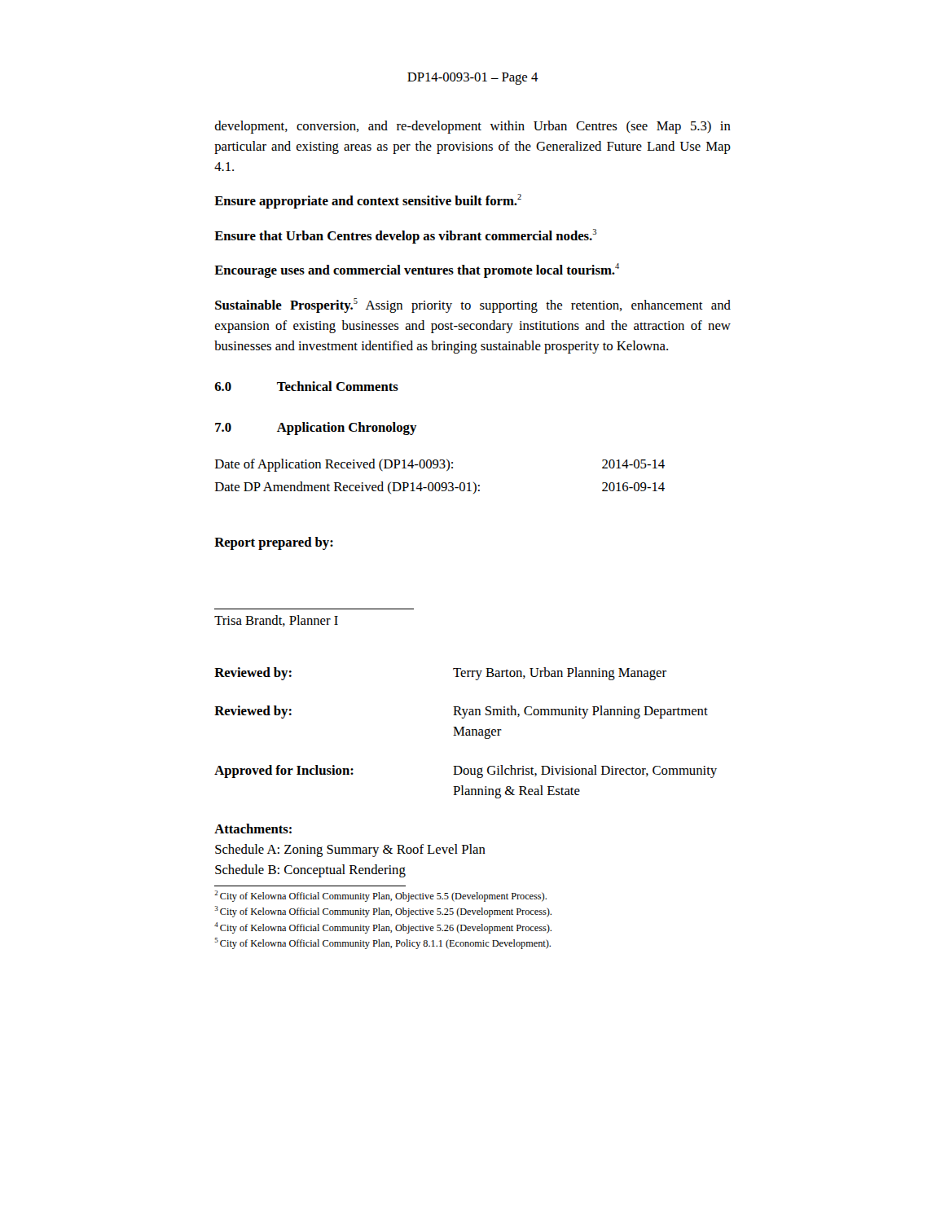DP14-0093-01 – Page 4
development, conversion, and re-development within Urban Centres (see Map 5.3) in particular and existing areas as per the provisions of the Generalized Future Land Use Map 4.1.
Ensure appropriate and context sensitive built form.2
Ensure that Urban Centres develop as vibrant commercial nodes.3
Encourage uses and commercial ventures that promote local tourism.4
Sustainable Prosperity.5 Assign priority to supporting the retention, enhancement and expansion of existing businesses and post-secondary institutions and the attraction of new businesses and investment identified as bringing sustainable prosperity to Kelowna.
6.0 Technical Comments
7.0 Application Chronology
Date of Application Received (DP14-0093):
2014-05-14
Date DP Amendment Received (DP14-0093-01):
2016-09-14
Report prepared by:
Trisa Brandt, Planner I
Reviewed by:
Terry Barton, Urban Planning Manager
Reviewed by:
Ryan Smith, Community Planning Department Manager
Approved for Inclusion:
Doug Gilchrist, Divisional Director, Community Planning & Real Estate
Attachments:
Schedule A: Zoning Summary & Roof Level Plan
Schedule B: Conceptual Rendering
2City of Kelowna Official Community Plan, Objective 5.5 (Development Process).
3City of Kelowna Official Community Plan, Objective 5.25 (Development Process).
4City of Kelowna Official Community Plan, Objective 5.26 (Development Process).
5City of Kelowna Official Community Plan, Policy 8.1.1 (Economic Development).